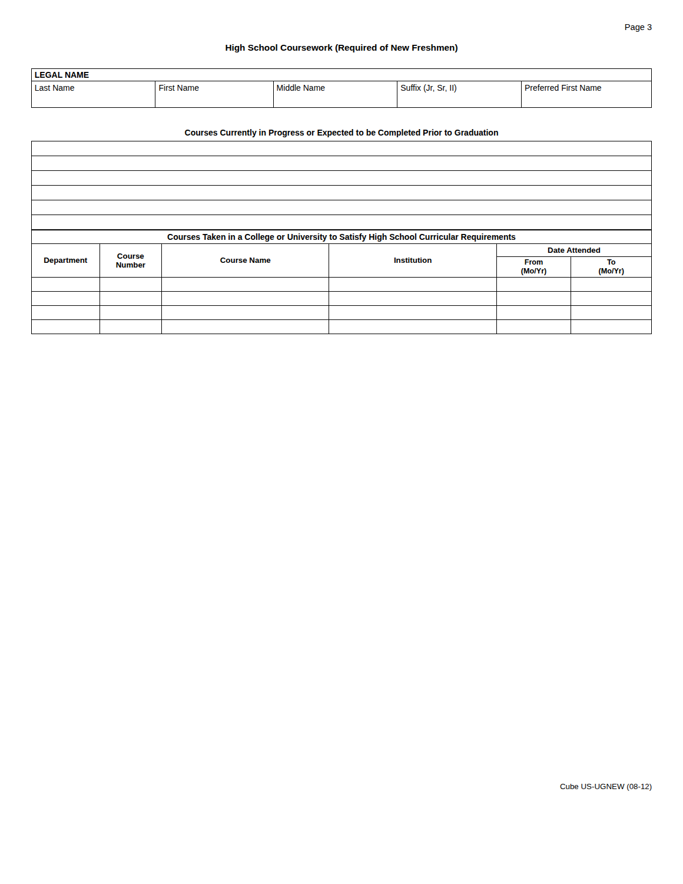Page 3
High School Coursework (Required of New Freshmen)
| LEGAL NAME |
| Last Name | First Name | Middle Name | Suffix (Jr, Sr, II) | Preferred First Name |
Courses Currently in Progress or Expected to be Completed Prior to Graduation
| Courses Taken in a College or University to Satisfy High School Curricular Requirements |
| Department | Course Number | Course Name | Institution | Date Attended |
| From (Mo/Yr) | To (Mo/Yr) |
Cube US-UGNEW (08-12)